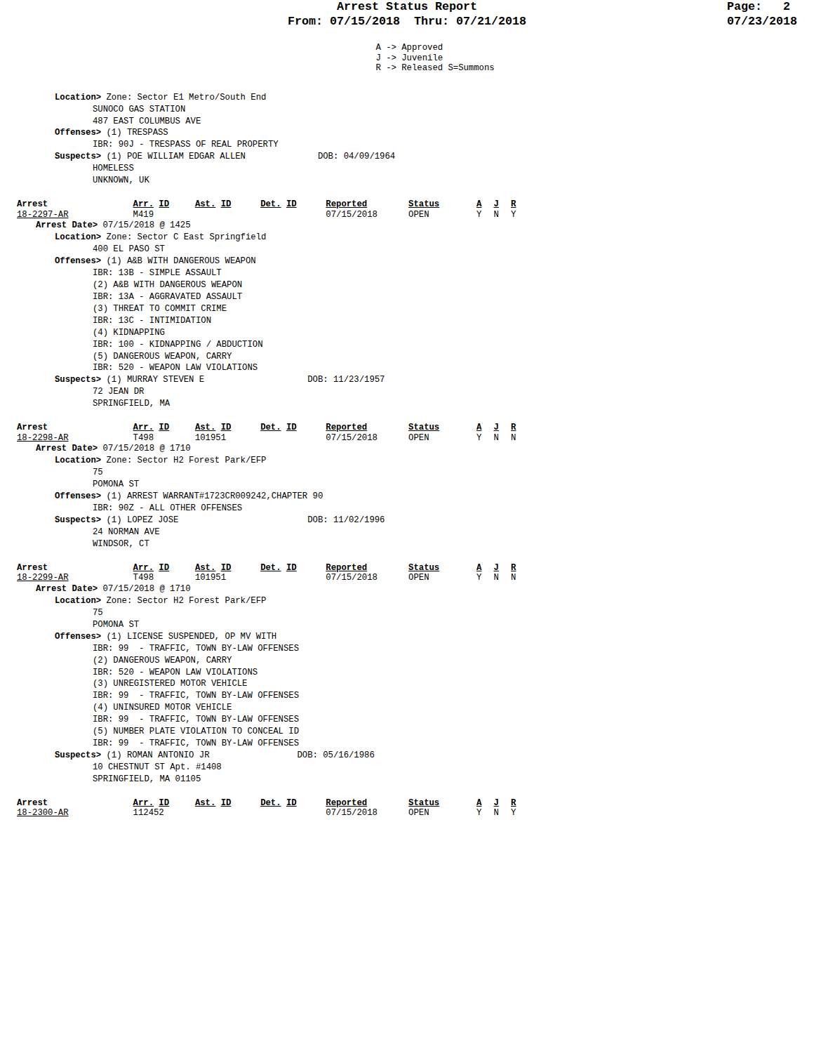Arrest Status Report
From: 07/15/2018 Thru: 07/21/2018
Page: 2
07/23/2018
A -> Approved J -> Juvenile R -> Released S=Summons
Location> Zone: Sector E1 Metro/South End
SUNOCO GAS STATION
487 EAST COLUMBUS AVE
Offenses> (1) TRESPASS
IBR: 90J - TRESPASS OF REAL PROPERTY
Suspects> (1) POE WILLIAM EDGAR ALLEN DOB: 04/09/1964
HOMELESS
UNKNOWN, UK
Arrest
18-2297-AR
Arr. ID
M419
Ast. ID
Det. ID
Reported
07/15/2018
Status
OPEN
A
Y J
N R
Y
Arrest Date> 07/15/2018 @ 1425
Location> Zone: Sector C East Springfield
400 EL PASO ST
Offenses> (1) A&B WITH DANGEROUS WEAPON
IBR: 13B - SIMPLE ASSAULT
(2) A&B WITH DANGEROUS WEAPON
IBR: 13A - AGGRAVATED ASSAULT
(3) THREAT TO COMMIT CRIME
IBR: 13C - INTIMIDATION
(4) KIDNAPPING
IBR: 100 - KIDNAPPING / ABDUCTION
(5) DANGEROUS WEAPON, CARRY
IBR: 520 - WEAPON LAW VIOLATIONS
Suspects> (1) MURRAY STEVEN E DOB: 11/23/1957
72 JEAN DR
SPRINGFIELD, MA
Arrest
18-2298-AR
Arr. ID
T498
Ast. ID
101951
Det. ID
Reported
07/15/2018
Status
OPEN
A
Y J
N R
N
Arrest Date> 07/15/2018 @ 1710
Location> Zone: Sector H2 Forest Park/EFP
75
POMONA ST
Offenses> (1) ARREST WARRANT#1723CR009242,CHAPTER 90
IBR: 90Z - ALL OTHER OFFENSES
Suspects> (1) LOPEZ JOSE DOB: 11/02/1996
24 NORMAN AVE
WINDSOR, CT
Arrest
18-2299-AR
Arr. ID
T498
Ast. ID
101951
Det. ID
Reported
07/15/2018
Status
OPEN
A
Y J
N R
N
Arrest Date> 07/15/2018 @ 1710
Location> Zone: Sector H2 Forest Park/EFP
75
POMONA ST
Offenses> (1) LICENSE SUSPENDED, OP MV WITH
IBR: 99 - TRAFFIC, TOWN BY-LAW OFFENSES
(2) DANGEROUS WEAPON, CARRY
IBR: 520 - WEAPON LAW VIOLATIONS
(3) UNREGISTERED MOTOR VEHICLE
IBR: 99 - TRAFFIC, TOWN BY-LAW OFFENSES
(4) UNINSURED MOTOR VEHICLE
IBR: 99 - TRAFFIC, TOWN BY-LAW OFFENSES
(5) NUMBER PLATE VIOLATION TO CONCEAL ID
IBR: 99 - TRAFFIC, TOWN BY-LAW OFFENSES
Suspects> (1) ROMAN ANTONIO JR DOB: 05/16/1986
10 CHESTNUT ST Apt. #1408
SPRINGFIELD, MA 01105
Arrest
18-2300-AR
Arr. ID
112452
Ast. ID
Det. ID
Reported
07/15/2018
Status
OPEN
A
Y J
N R
Y